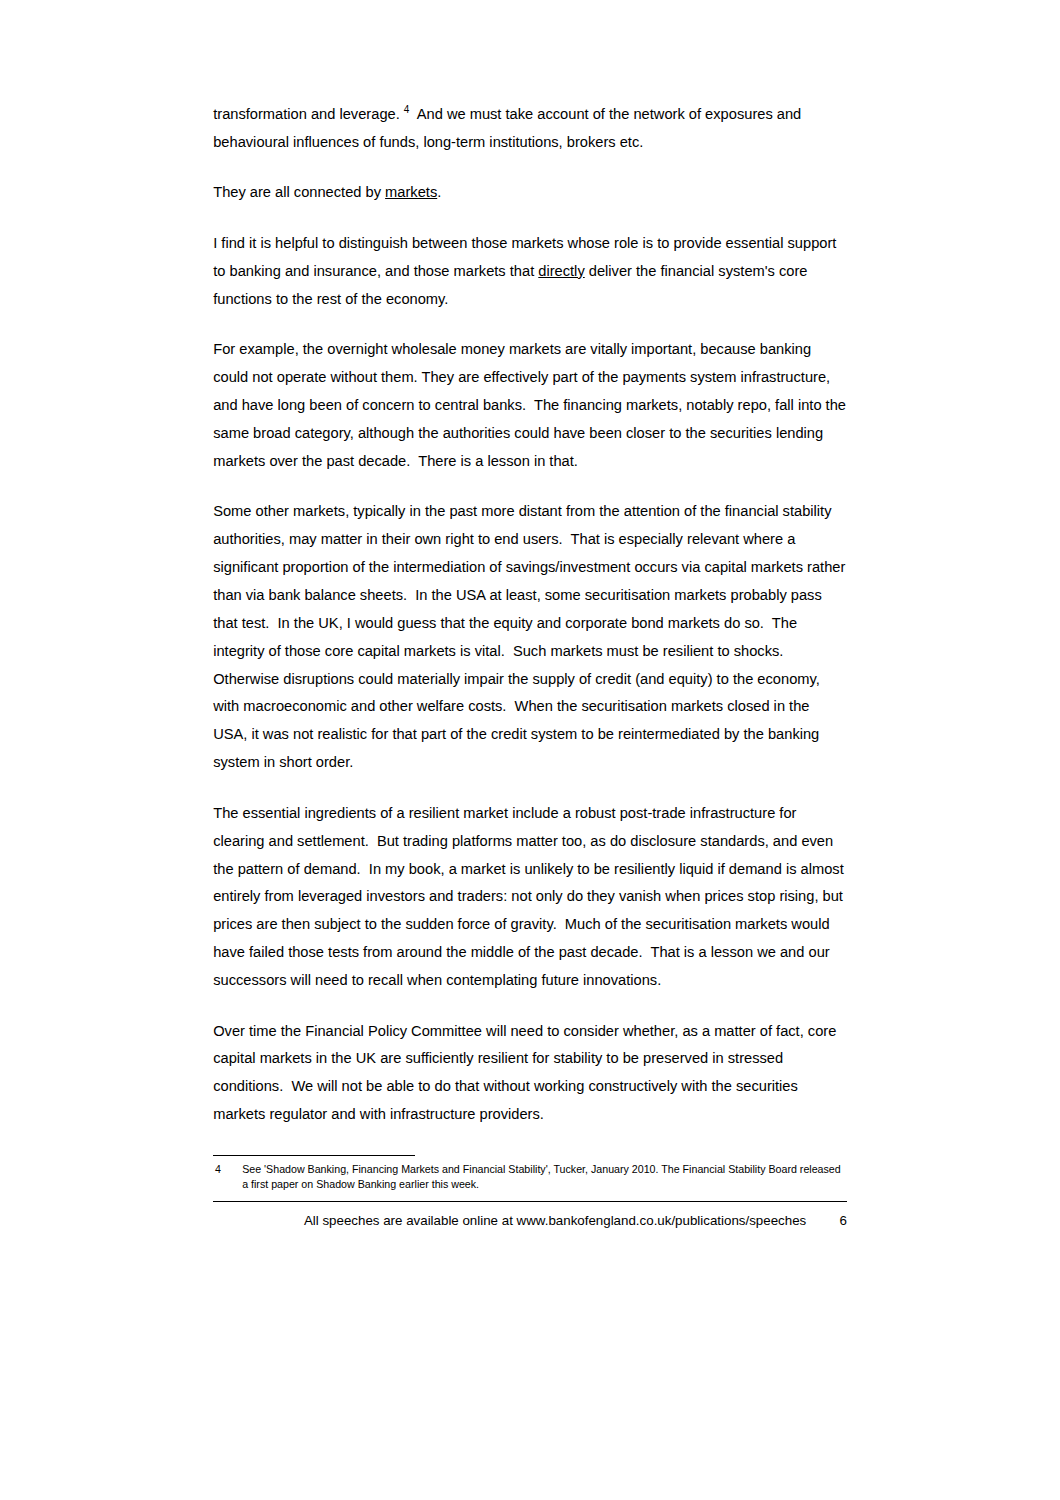transformation and leverage. 4 And we must take account of the network of exposures and behavioural influences of funds, long-term institutions, brokers etc.
They are all connected by markets.
I find it is helpful to distinguish between those markets whose role is to provide essential support to banking and insurance, and those markets that directly deliver the financial system's core functions to the rest of the economy.
For example, the overnight wholesale money markets are vitally important, because banking could not operate without them. They are effectively part of the payments system infrastructure, and have long been of concern to central banks. The financing markets, notably repo, fall into the same broad category, although the authorities could have been closer to the securities lending markets over the past decade. There is a lesson in that.
Some other markets, typically in the past more distant from the attention of the financial stability authorities, may matter in their own right to end users. That is especially relevant where a significant proportion of the intermediation of savings/investment occurs via capital markets rather than via bank balance sheets. In the USA at least, some securitisation markets probably pass that test. In the UK, I would guess that the equity and corporate bond markets do so. The integrity of those core capital markets is vital. Such markets must be resilient to shocks. Otherwise disruptions could materially impair the supply of credit (and equity) to the economy, with macroeconomic and other welfare costs. When the securitisation markets closed in the USA, it was not realistic for that part of the credit system to be reintermediated by the banking system in short order.
The essential ingredients of a resilient market include a robust post-trade infrastructure for clearing and settlement. But trading platforms matter too, as do disclosure standards, and even the pattern of demand. In my book, a market is unlikely to be resiliently liquid if demand is almost entirely from leveraged investors and traders: not only do they vanish when prices stop rising, but prices are then subject to the sudden force of gravity. Much of the securitisation markets would have failed those tests from around the middle of the past decade. That is a lesson we and our successors will need to recall when contemplating future innovations.
Over time the Financial Policy Committee will need to consider whether, as a matter of fact, core capital markets in the UK are sufficiently resilient for stability to be preserved in stressed conditions. We will not be able to do that without working constructively with the securities markets regulator and with infrastructure providers.
4
See 'Shadow Banking, Financing Markets and Financial Stability', Tucker, January 2010. The Financial Stability Board released a first paper on Shadow Banking earlier this week.
All speeches are available online at www.bankofengland.co.uk/publications/speeches
6